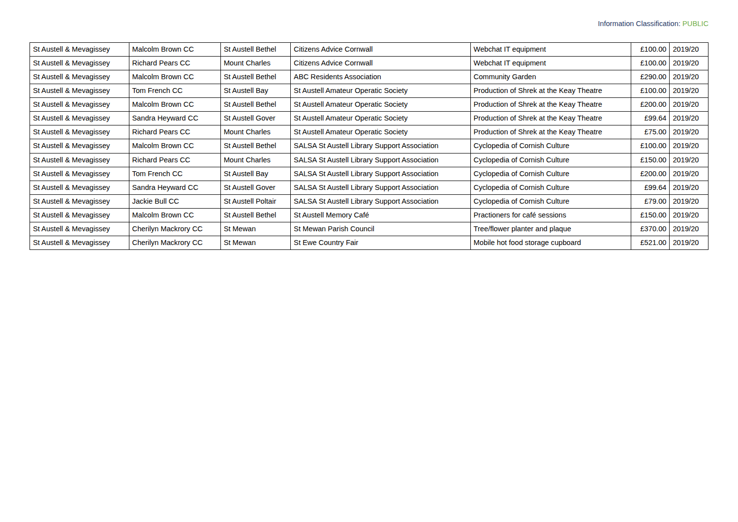Information Classification: PUBLIC
| St Austell & Mevagissey | Malcolm Brown CC | St Austell Bethel | Citizens Advice Cornwall | Webchat IT equipment | £100.00 | 2019/20 |
| St Austell & Mevagissey | Richard Pears CC | Mount Charles | Citizens Advice Cornwall | Webchat IT equipment | £100.00 | 2019/20 |
| St Austell & Mevagissey | Malcolm Brown CC | St Austell Bethel | ABC Residents Association | Community Garden | £290.00 | 2019/20 |
| St Austell & Mevagissey | Tom French CC | St Austell Bay | St Austell Amateur Operatic Society | Production of Shrek at the Keay Theatre | £100.00 | 2019/20 |
| St Austell & Mevagissey | Malcolm Brown CC | St Austell Bethel | St Austell Amateur Operatic Society | Production of Shrek at the Keay Theatre | £200.00 | 2019/20 |
| St Austell & Mevagissey | Sandra Heyward CC | St Austell Gover | St Austell Amateur Operatic Society | Production of Shrek at the Keay Theatre | £99.64 | 2019/20 |
| St Austell & Mevagissey | Richard Pears CC | Mount Charles | St Austell Amateur Operatic Society | Production of Shrek at the Keay Theatre | £75.00 | 2019/20 |
| St Austell & Mevagissey | Malcolm Brown CC | St Austell Bethel | SALSA St Austell Library Support Association | Cyclopedia of Cornish Culture | £100.00 | 2019/20 |
| St Austell & Mevagissey | Richard Pears CC | Mount Charles | SALSA St Austell Library Support Association | Cyclopedia of Cornish Culture | £150.00 | 2019/20 |
| St Austell & Mevagissey | Tom French CC | St Austell Bay | SALSA St Austell Library Support Association | Cyclopedia of Cornish Culture | £200.00 | 2019/20 |
| St Austell & Mevagissey | Sandra Heyward CC | St Austell Gover | SALSA St Austell Library Support Association | Cyclopedia of Cornish Culture | £99.64 | 2019/20 |
| St Austell & Mevagissey | Jackie Bull CC | St Austell Poltair | SALSA St Austell Library Support Association | Cyclopedia of Cornish Culture | £79.00 | 2019/20 |
| St Austell & Mevagissey | Malcolm Brown CC | St Austell Bethel | St Austell Memory Café | Practioners for café sessions | £150.00 | 2019/20 |
| St Austell & Mevagissey | Cherilyn Mackrory CC | St Mewan | St Mewan Parish Council | Tree/flower planter and plaque | £370.00 | 2019/20 |
| St Austell & Mevagissey | Cherilyn Mackrory CC | St Mewan | St Ewe Country Fair | Mobile hot food storage cupboard | £521.00 | 2019/20 |